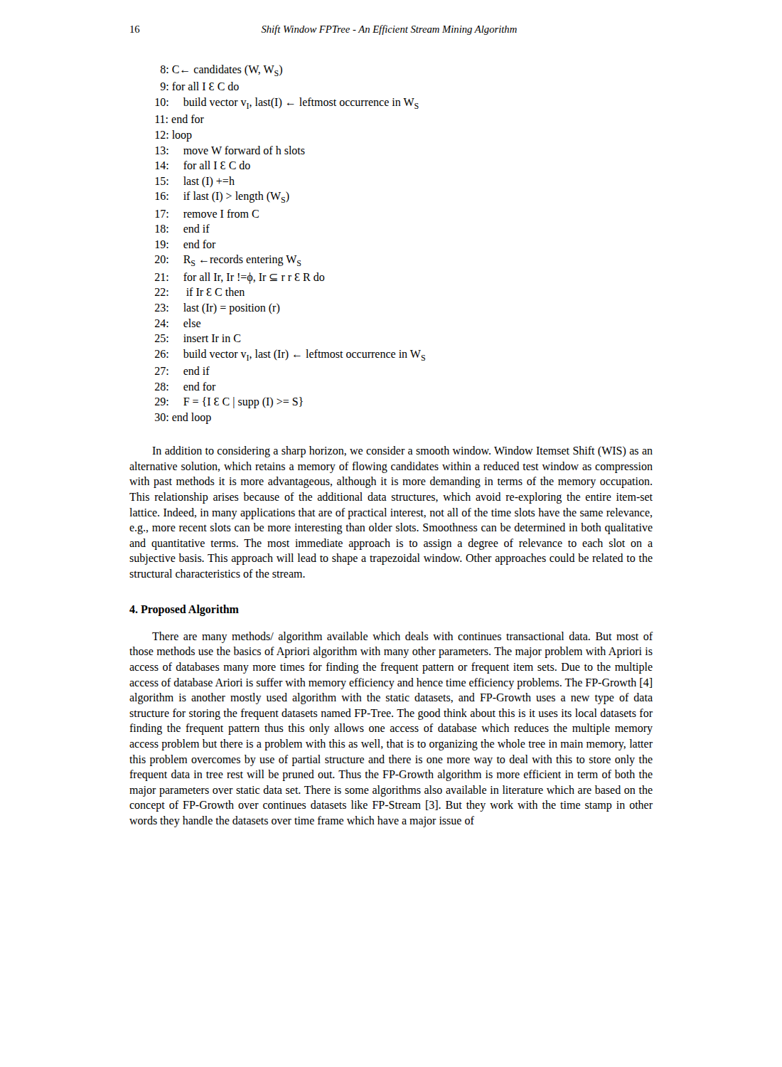16 Shift Window FPTree - An Efficient Stream Mining Algorithm
  8: C← candidates (W, WS)
  9: for all I Ɛ C do
10:     build vector vI, last(I) ← leftmost occurrence in WS
11: end for
12: loop
13:     move W forward of h slots
14:     for all I Ɛ C do
15:     last (I) +=h
16:     if last (I) > length (WS)
17:     remove I from C
18:     end if
19:     end for
20:     RS ←records entering WS
21:     for all Ir, Ir !=ϕ, Ir ⊆ r r Ɛ R do
22:      if Ir Ɛ C then
23:     last (Ir) = position (r)
24:     else
25:     insert Ir in C
26:     build vector vI, last (Ir) ← leftmost occurrence in WS
27:     end if
28:     end for
29:     F = {I Ɛ C | supp (I) >= S}
30: end loop
In addition to considering a sharp horizon, we consider a smooth window. Window Itemset Shift (WIS) as an alternative solution, which retains a memory of flowing candidates within a reduced test window as compression with past methods it is more advantageous, although it is more demanding in terms of the memory occupation. This relationship arises because of the additional data structures, which avoid re-exploring the entire item-set lattice. Indeed, in many applications that are of practical interest, not all of the time slots have the same relevance, e.g., more recent slots can be more interesting than older slots. Smoothness can be determined in both qualitative and quantitative terms. The most immediate approach is to assign a degree of relevance to each slot on a subjective basis. This approach will lead to shape a trapezoidal window. Other approaches could be related to the structural characteristics of the stream.
4. Proposed Algorithm
There are many methods/ algorithm available which deals with continues transactional data. But most of those methods use the basics of Apriori algorithm with many other parameters. The major problem with Apriori is access of databases many more times for finding the frequent pattern or frequent item sets. Due to the multiple access of database Ariori is suffer with memory efficiency and hence time efficiency problems. The FP-Growth [4] algorithm is another mostly used algorithm with the static datasets, and FP-Growth uses a new type of data structure for storing the frequent datasets named FP-Tree. The good think about this is it uses its local datasets for finding the frequent pattern thus this only allows one access of database which reduces the multiple memory access problem but there is a problem with this as well, that is to organizing the whole tree in main memory, latter this problem overcomes by use of partial structure and there is one more way to deal with this to store only the frequent data in tree rest will be pruned out. Thus the FP-Growth algorithm is more efficient in term of both the major parameters over static data set. There is some algorithms also available in literature which are based on the concept of FP-Growth over continues datasets like FP-Stream [3]. But they work with the time stamp in other words they handle the datasets over time frame which have a major issue of